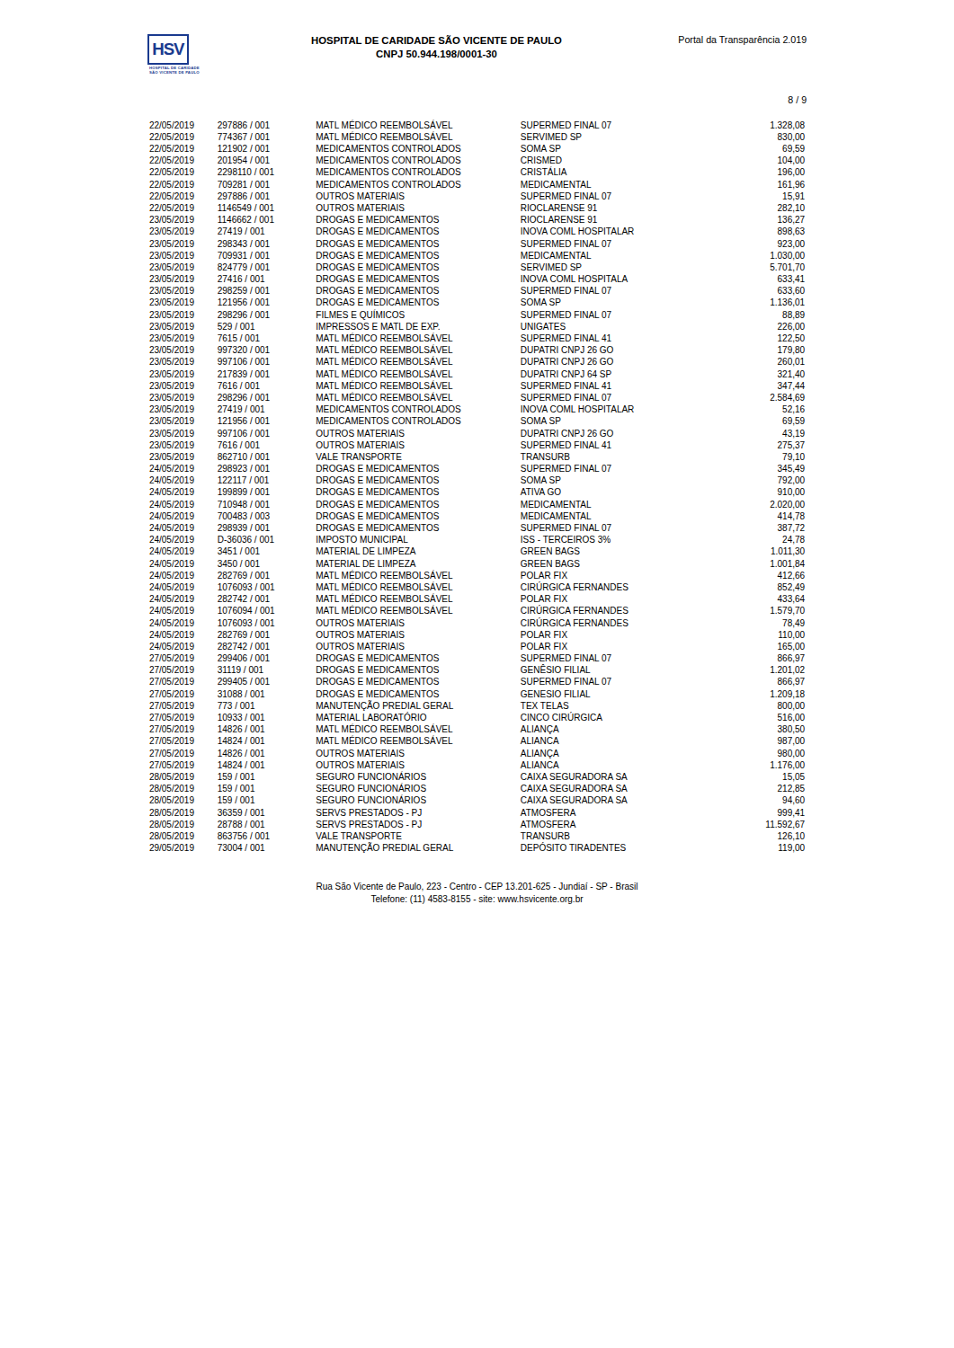HSV
HOSPITAL DE CARIDADE
SÃO VICENTE DE PAULO
HOSPITAL DE CARIDADE SÃO VICENTE DE PAULO
CNPJ 50.944.198/0001-30
Portal da Transparência 2.019
8 / 9
| 22/05/2019 | 297886 / 001 | MATL MÉDICO REEMBOLSÁVEL | SUPERMED FINAL 07 | 1.328,08 |
| 22/05/2019 | 774367 / 001 | MATL MÉDICO REEMBOLSÁVEL | SERVIMED SP | 830,00 |
| 22/05/2019 | 121902 / 001 | MEDICAMENTOS CONTROLADOS | SOMA SP | 69,59 |
| 22/05/2019 | 201954 / 001 | MEDICAMENTOS CONTROLADOS | CRISMED | 104,00 |
| 22/05/2019 | 2298110 / 001 | MEDICAMENTOS CONTROLADOS | CRISTÁLIA | 196,00 |
| 22/05/2019 | 709281 / 001 | MEDICAMENTOS CONTROLADOS | MEDICAMENTAL | 161,96 |
| 22/05/2019 | 297886 / 001 | OUTROS MATERIAIS | SUPERMED FINAL 07 | 15,91 |
| 22/05/2019 | 1146549 / 001 | OUTROS MATERIAIS | RIOCLARENSE 91 | 282,10 |
| 23/05/2019 | 1146662 / 001 | DROGAS E MEDICAMENTOS | RIOCLARENSE 91 | 136,27 |
| 23/05/2019 | 27419 / 001 | DROGAS E MEDICAMENTOS | INOVA COML HOSPITALAR | 898,63 |
| 23/05/2019 | 298343 / 001 | DROGAS E MEDICAMENTOS | SUPERMED FINAL 07 | 923,00 |
| 23/05/2019 | 709931 / 001 | DROGAS E MEDICAMENTOS | MEDICAMENTAL | 1.030,00 |
| 23/05/2019 | 824779 / 001 | DROGAS E MEDICAMENTOS | SERVIMED SP | 5.701,70 |
| 23/05/2019 | 27416 / 001 | DROGAS E MEDICAMENTOS | INOVA COML HOSPITALA | 633,41 |
| 23/05/2019 | 298259 / 001 | DROGAS E MEDICAMENTOS | SUPERMED FINAL 07 | 633,60 |
| 23/05/2019 | 121956 / 001 | DROGAS E MEDICAMENTOS | SOMA SP | 1.136,01 |
| 23/05/2019 | 298296 / 001 | FILMES E QUÍMICOS | SUPERMED FINAL 07 | 88,89 |
| 23/05/2019 | 529 / 001 | IMPRESSOS E MATL DE EXP. | UNIGATES | 226,00 |
| 23/05/2019 | 7615 / 001 | MATL MÉDICO REEMBOLSÁVEL | SUPERMED FINAL 41 | 122,50 |
| 23/05/2019 | 997320 / 001 | MATL MÉDICO REEMBOLSÁVEL | DUPATRI CNPJ 26 GO | 179,80 |
| 23/05/2019 | 997106 / 001 | MATL MÉDICO REEMBOLSÁVEL | DUPATRI CNPJ 26 GO | 260,01 |
| 23/05/2019 | 217839 / 001 | MATL MÉDICO REEMBOLSÁVEL | DUPATRI CNPJ 64 SP | 321,40 |
| 23/05/2019 | 7616 / 001 | MATL MÉDICO REEMBOLSÁVEL | SUPERMED FINAL 41 | 347,44 |
| 23/05/2019 | 298296 / 001 | MATL MÉDICO REEMBOLSÁVEL | SUPERMED FINAL 07 | 2.584,69 |
| 23/05/2019 | 27419 / 001 | MEDICAMENTOS CONTROLADOS | INOVA COML HOSPITALAR | 52,16 |
| 23/05/2019 | 121956 / 001 | MEDICAMENTOS CONTROLADOS | SOMA SP | 69,59 |
| 23/05/2019 | 997106 / 001 | OUTROS MATERIAIS | DUPATRI CNPJ 26 GO | 43,19 |
| 23/05/2019 | 7616 / 001 | OUTROS MATERIAIS | SUPERMED FINAL 41 | 275,37 |
| 23/05/2019 | 862710 / 001 | VALE TRANSPORTE | TRANSURB | 79,10 |
| 24/05/2019 | 298923 / 001 | DROGAS E MEDICAMENTOS | SUPERMED FINAL 07 | 345,49 |
| 24/05/2019 | 122117 / 001 | DROGAS E MEDICAMENTOS | SOMA SP | 792,00 |
| 24/05/2019 | 199899 / 001 | DROGAS E MEDICAMENTOS | ATIVA GO | 910,00 |
| 24/05/2019 | 710948 / 001 | DROGAS E MEDICAMENTOS | MEDICAMENTAL | 2.020,00 |
| 24/05/2019 | 700483 / 003 | DROGAS E MEDICAMENTOS | MEDICAMENTAL | 414,78 |
| 24/05/2019 | 298939 / 001 | DROGAS E MEDICAMENTOS | SUPERMED FINAL 07 | 387,72 |
| 24/05/2019 | D-36036 / 001 | IMPOSTO MUNICIPAL | ISS - TERCEIROS 3% | 24,78 |
| 24/05/2019 | 3451 / 001 | MATERIAL DE LIMPEZA | GREEN BAGS | 1.011,30 |
| 24/05/2019 | 3450 / 001 | MATERIAL DE LIMPEZA | GREEN BAGS | 1.001,84 |
| 24/05/2019 | 282769 / 001 | MATL MÉDICO REEMBOLSÁVEL | POLAR FIX | 412,66 |
| 24/05/2019 | 1076093 / 001 | MATL MÉDICO REEMBOLSÁVEL | CIRÚRGICA FERNANDES | 852,49 |
| 24/05/2019 | 282742 / 001 | MATL MÉDICO REEMBOLSÁVEL | POLAR FIX | 433,64 |
| 24/05/2019 | 1076094 / 001 | MATL MÉDICO REEMBOLSÁVEL | CIRÚRGICA FERNANDES | 1.579,70 |
| 24/05/2019 | 1076093 / 001 | OUTROS MATERIAIS | CIRÚRGICA FERNANDES | 78,49 |
| 24/05/2019 | 282769 / 001 | OUTROS MATERIAIS | POLAR FIX | 110,00 |
| 24/05/2019 | 282742 / 001 | OUTROS MATERIAIS | POLAR FIX | 165,00 |
| 27/05/2019 | 299406 / 001 | DROGAS E MEDICAMENTOS | SUPERMED FINAL 07 | 866,97 |
| 27/05/2019 | 31119 / 001 | DROGAS E MEDICAMENTOS | GENÊSIO FILIAL | 1.201,02 |
| 27/05/2019 | 299405 / 001 | DROGAS E MEDICAMENTOS | SUPERMED FINAL 07 | 866,97 |
| 27/05/2019 | 31088 / 001 | DROGAS E MEDICAMENTOS | GENESIO FILIAL | 1.209,18 |
| 27/05/2019 | 773 / 001 | MANUTENÇÃO PREDIAL GERAL | TEX TELAS | 800,00 |
| 27/05/2019 | 10933 / 001 | MATERIAL LABORATÓRIO | CINCO CIRÚRGICA | 516,00 |
| 27/05/2019 | 14826 / 001 | MATL MÉDICO REEMBOLSÁVEL | ALIANÇA | 380,50 |
| 27/05/2019 | 14824 / 001 | MATL MÉDICO REEMBOLSÁVEL | ALIANCA | 987,00 |
| 27/05/2019 | 14826 / 001 | OUTROS MATERIAIS | ALIANÇA | 980,00 |
| 27/05/2019 | 14824 / 001 | OUTROS MATERIAIS | ALIANCA | 1.176,00 |
| 28/05/2019 | 159 / 001 | SEGURO FUNCIONÁRIOS | CAIXA SEGURADORA SA | 15,05 |
| 28/05/2019 | 159 / 001 | SEGURO FUNCIONÁRIOS | CAIXA SEGURADORA SA | 212,85 |
| 28/05/2019 | 159 / 001 | SEGURO FUNCIONÁRIOS | CAIXA SEGURADORA SA | 94,60 |
| 28/05/2019 | 36359 / 001 | SERVS PRESTADOS - PJ | ATMOSFERA | 999,41 |
| 28/05/2019 | 28788 / 001 | SERVS PRESTADOS - PJ | ATMOSFERA | 11.592,67 |
| 28/05/2019 | 863756 / 001 | VALE TRANSPORTE | TRANSURB | 126,10 |
| 29/05/2019 | 73004 / 001 | MANUTENÇÃO PREDIAL GERAL | DEPÓSITO TIRADENTES | 119,00 |
Rua São Vicente de Paulo, 223 - Centro - CEP 13.201-625 - Jundiaí - SP - Brasil
Telefone: (11) 4583-8155 - site: www.hsvicente.org.br